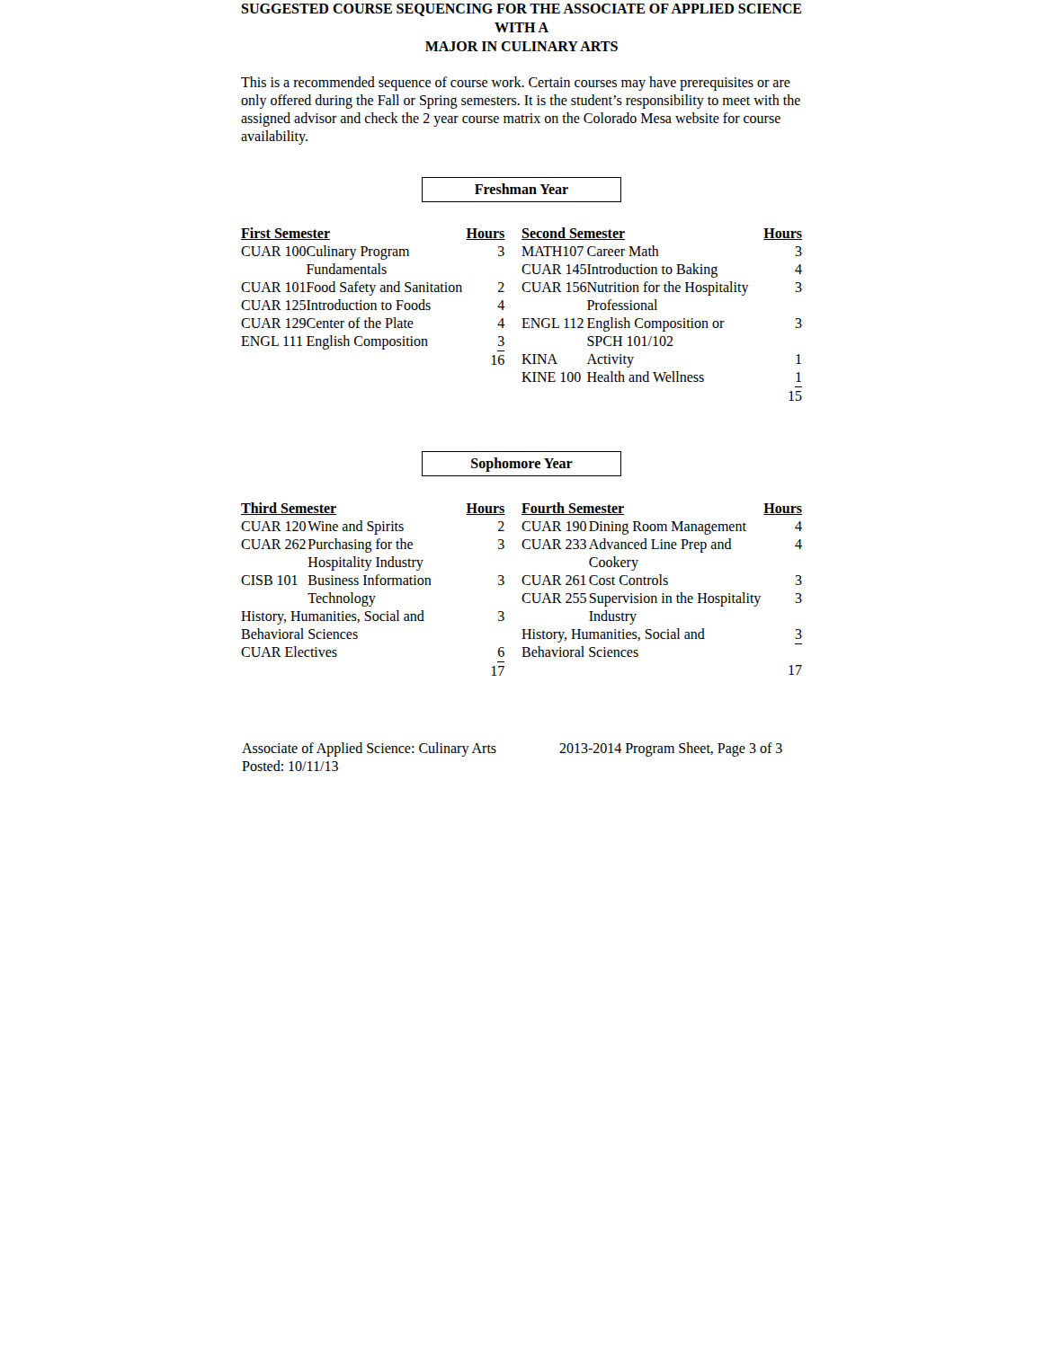SUGGESTED COURSE SEQUENCING FOR THE ASSOCIATE OF APPLIED SCIENCE WITH A
MAJOR IN CULINARY ARTS
This is a recommended sequence of course work. Certain courses may have prerequisites or are only offered during the Fall or Spring semesters. It is the student’s responsibility to meet with the assigned advisor and check the 2 year course matrix on the Colorado Mesa website for course availability.
Freshman Year
| / First Semester / Hours / / CUAR 100 / Culinary Program Fundamentals / 3 / / CUAR 101 / Food Safety and Sanitation / 2 / / CUAR 125 / Introduction to Foods / 4 / / CUAR 129 / Center of the Plate / 4 / / ENGL 111 / English Composition / 3 / / / / 16 / | | / Second Semester / Hours / / MATH107 / Career Math / 3 / / CUAR 145 / Introduction to Baking / 4 / / CUAR 156 / Nutrition for the Hospitality Professional / 3 / / ENGL 112 / English Composition or SPCH 101/102 / 3 / / KINA / Activity / 1 / / KINE 100 / Health and Wellness / 1 / / / / 15 / |
Sophomore Year
| / Third Semester / Hours / / CUAR 120 / Wine and Spirits / 2 / / CUAR 262 / Purchasing for the Hospitality Industry / 3 / / CISB 101 / Business Information Technology / 3 / / History, Humanities, Social and Behavioral Sciences / 3 / / CUAR Electives / 6 / / / / 17 / | | / Fourth Semester / Hours / / CUAR 190 / Dining Room Management / 4 / / CUAR 233 / Advanced Line Prep and Cookery / 4 / / CUAR 261 / Cost Controls / 3 / / CUAR 255 / Supervision in the Hospitality Industry / 3 / / History, Humanities, Social and Behavioral Sciences / 3 / / / / 17 / |
| Associate of Applied Science: Culinary Arts Posted: 10/11/13 | 2013-2014 Program Sheet, Page 3 of 3 |